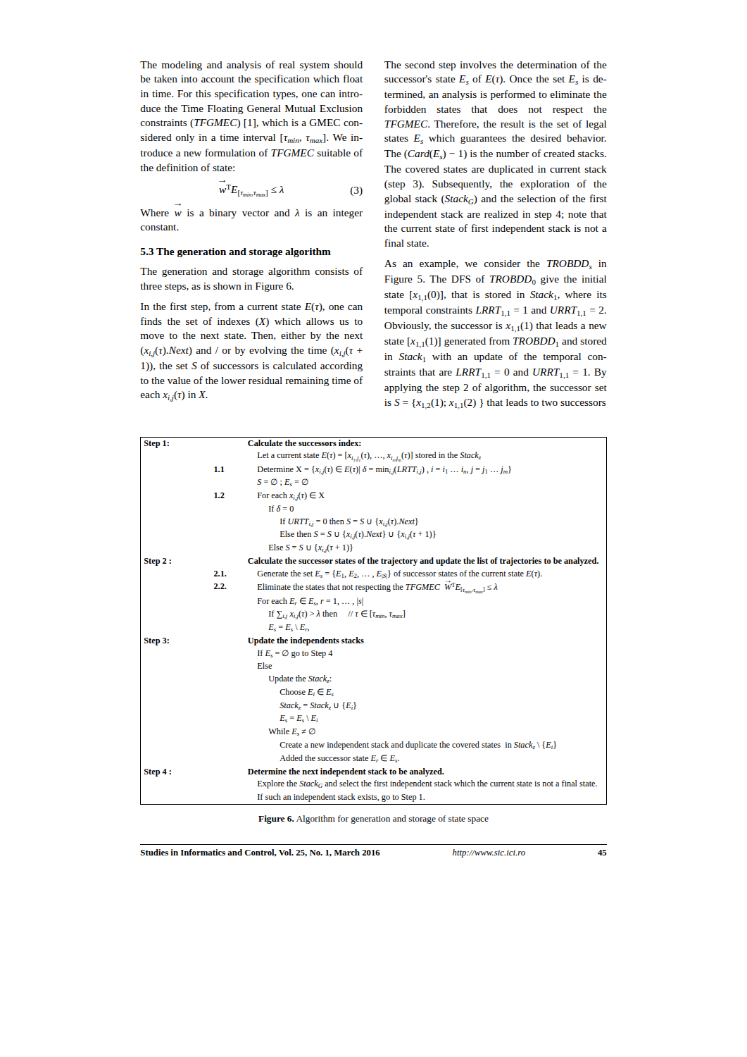The modeling and analysis of real system should be taken into account the specification which float in time. For this specification types, one can introduce the Time Floating General Mutual Exclusion constraints (TFGMEC) [1], which is a GMEC considered only in a time interval [τmin, τmax]. We introduce a new formulation of TFGMEC suitable of the definition of state:
wTE[τmin,τmax] ≤ λ (3)
Where w is a binary vector and λ is an integer constant.
5.3 The generation and storage algorithm
The generation and storage algorithm consists of three steps, as is shown in Figure 6.
In the first step, from a current state E(τ), one can finds the set of indexes (X) which allows us to move to the next state. Then, either by the next (xi,j(τ).Next) and / or by evolving the time (xi,j(τ + 1)), the set S of successors is calculated according to the value of the lower residual remaining time of each xi,j(τ) in X.
The second step involves the determination of the successor's state Es of E(τ). Once the set Es is determined, an analysis is performed to eliminate the forbidden states that does not respect the TFGMEC. Therefore, the result is the set of legal states Es which guarantees the desired behavior. The (Card(Es) − 1) is the number of created stacks. The covered states are duplicated in current stack (step 3). Subsequently, the exploration of the global stack (StackG) and the selection of the first independent stack are realized in step 4; note that the current state of first independent stack is not a final state.
As an example, we consider the TROBDDs in Figure 5. The DFS of TROBDD0 give the initial state [x1,1(0)], that is stored in Stack1, where its temporal constraints LRRT1,1 = 1 and URRT1,1 = 2. Obviously, the successor is x1,1(1) that leads a new state [x1,1(1)] generated from TROBDD1 and stored in Stack1 with an update of the temporal constraints that are LRRT1,1 = 0 and URRT1,1 = 1. By applying the step 2 of algorithm, the successor set is S = {x1,2(1); x1,1(2) } that leads to two successors
| Step 1: | | Calculate the successors index: |
| | | Let a current state E ( τ ) = [ x i 1 ,j 1 ( τ ), …, x i n ,j m ( τ )] stored in the Stack z |
| | 1.1 | Determine X = { x i,j ( τ ) ∈ E ( τ )/ δ = min i,j ( LRTT i,j ) , i = i 1 … i n , j = j 1 … j m } |
| | | S = ∅ ; E s = ∅ |
| | 1.2 | For each x i,j ( τ ) ∈ X |
| | | If δ = 0 |
| | | If URTT i,j = 0 then S = S ∪ { x i,j ( τ ). Next } |
| | | Else then S = S ∪ { x i,j ( τ ). Next } ∪ { x i,j ( τ + 1)} |
| | | Else S = S ∪ { x i,j ( τ + 1)} |
| Step 2 : | | Calculate the successor states of the trajectory and update the list of trajectories to be analyzed. |
| | 2.1. | Generate the set E s = { E 1 , E 2 , … , E / S / } of successor states of the current state E ( τ ). |
| | 2.2. | Eliminate the states that not respecting the TFGMEC W T E [ τ min , τ max ] ≤ λ |
| | | For each E r ∈ E s , r = 1, … , / s / |
| | | If ∑ i,j x i,j ( τ ) > λ then // τ ∈ [ τ min , τ max ] |
| | | E s = E s \ E r , |
| Step 3: | | Update the independents stacks |
| | | If E s = ∅ go to Step 4 |
| | | Else |
| | | Update the Stack z : |
| | | Choose E i ∈ E s |
| | | Stack z = Stack z ∪ { E i } |
| | | E s = E s \ E i |
| | | While E s ≠ ∅ |
| | | Create a new independent stack and duplicate the covered states in Stack z \ { E i } |
| | | Added the successor state E r ∈ E s . |
| Step 4 : | | Determine the next independent stack to be analyzed. |
| | | Explore the Stack G and select the first independent stack which the current state is not a final state. |
| | | If such an independent stack exists, go to Step 1. |
Figure 6. Algorithm for generation and storage of state space
Studies in Informatics and Control, Vol. 25, No. 1, March 2016
http://www.sic.ici.ro
45